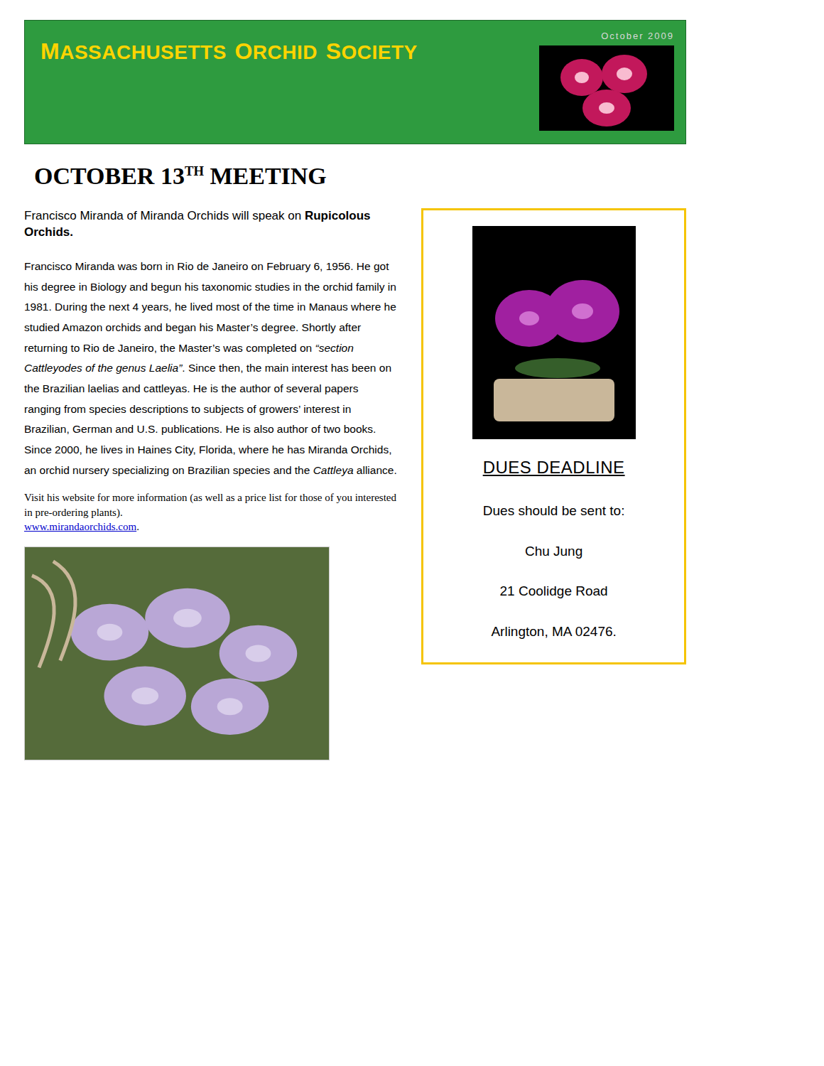Massachusetts Orchid Society
October 2009
OCTOBER 13TH MEETING
Francisco Miranda of Miranda Orchids will speak on Rupicolous Orchids.
Francisco Miranda was born in Rio de Janeiro on February 6, 1956. He got his degree in Biology and begun his taxonomic studies in the orchid family in 1981. During the next 4 years, he lived most of the time in Manaus where he studied Amazon orchids and began his Master’s degree. Shortly after returning to Rio de Janeiro, the Master’s was completed on “section Cattleyodes of the genus Laelia”. Since then, the main interest has been on the Brazilian laelias and cattleyas. He is the author of several papers ranging from species descriptions to subjects of growers’ interest in Brazilian, German and U.S. publications. He is also author of two books. Since 2000, he lives in Haines City, Florida, where he has Miranda Orchids, an orchid nursery specializing on Brazilian species and the Cattleya alliance.
Visit his website for more information (as well as a price list for those of you interested in pre-ordering plants).
www.mirandaorchids.com.
DUES DEADLINE
Dues should be sent to:
Chu Jung
21 Coolidge Road
Arlington, MA 02476.